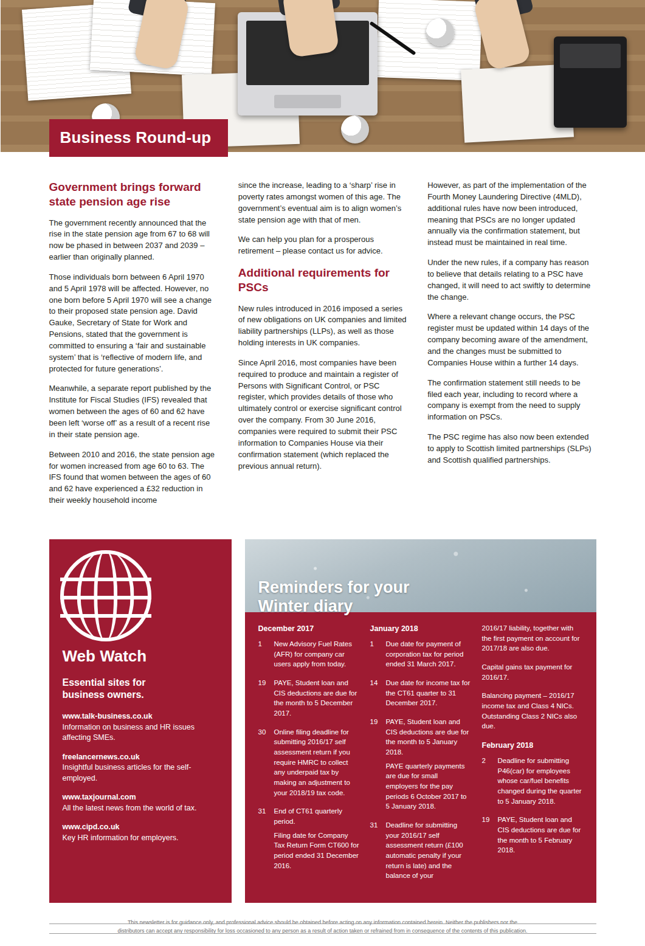Business Round-up
Government brings forward state pension age rise
The government recently announced that the rise in the state pension age from 67 to 68 will now be phased in between 2037 and 2039 – earlier than originally planned.
Those individuals born between 6 April 1970 and 5 April 1978 will be affected. However, no one born before 5 April 1970 will see a change to their proposed state pension age. David Gauke, Secretary of State for Work and Pensions, stated that the government is committed to ensuring a ‘fair and sustainable system’ that is ‘reflective of modern life, and protected for future generations’.
Meanwhile, a separate report published by the Institute for Fiscal Studies (IFS) revealed that women between the ages of 60 and 62 have been left ‘worse off’ as a result of a recent rise in their state pension age.
Between 2010 and 2016, the state pension age for women increased from age 60 to 63. The IFS found that women between the ages of 60 and 62 have experienced a £32 reduction in their weekly household income
since the increase, leading to a ‘sharp’ rise in poverty rates amongst women of this age. The government’s eventual aim is to align women’s state pension age with that of men.
We can help you plan for a prosperous retirement – please contact us for advice.
Additional requirements for PSCs
New rules introduced in 2016 imposed a series of new obligations on UK companies and limited liability partnerships (LLPs), as well as those holding interests in UK companies.
Since April 2016, most companies have been required to produce and maintain a register of Persons with Significant Control, or PSC register, which provides details of those who ultimately control or exercise significant control over the company. From 30 June 2016, companies were required to submit their PSC information to Companies House via their confirmation statement (which replaced the previous annual return).
However, as part of the implementation of the Fourth Money Laundering Directive (4MLD), additional rules have now been introduced, meaning that PSCs are no longer updated annually via the confirmation statement, but instead must be maintained in real time.
Under the new rules, if a company has reason to believe that details relating to a PSC have changed, it will need to act swiftly to determine the change.
Where a relevant change occurs, the PSC register must be updated within 14 days of the company becoming aware of the amendment, and the changes must be submitted to Companies House within a further 14 days.
The confirmation statement still needs to be filed each year, including to record where a company is exempt from the need to supply information on PSCs.
The PSC regime has also now been extended to apply to Scottish limited partnerships (SLPs) and Scottish qualified partnerships.
Web Watch
Essential sites for
business owners.
www.talk-business.co.uk Information on business and HR issues affecting SMEs.
freelancernews.co.uk Insightful business articles for the self-employed.
www.taxjournal.com All the latest news from the world of tax.
www.cipd.co.uk Key HR information for employers.
Reminders for your
Winter diary
December 2017
1
New Advisory Fuel Rates (AFR) for company car users apply from today.
19
PAYE, Student loan and CIS deductions are due for the month to 5 December 2017.
30
Online filing deadline for submitting 2016/17 self assessment return if you require HMRC to collect any underpaid tax by making an adjustment to your 2018/19 tax code.
31
End of CT61 quarterly period.
Filing date for Company Tax Return Form CT600 for period ended 31 December 2016.
January 2018
1
Due date for payment of corporation tax for period ended 31 March 2017.
14
Due date for income tax for the CT61 quarter to 31 December 2017.
19
PAYE, Student loan and CIS deductions are due for the month to 5 January 2018.
PAYE quarterly payments are due for small employers for the pay periods 6 October 2017 to 5 January 2018.
31
Deadline for submitting your 2016/17 self assessment return (£100 automatic penalty if your return is late) and the balance of your
2016/17 liability, together with the first payment on account for 2017/18 are also due.
Capital gains tax payment for 2016/17.
Balancing payment – 2016/17 income tax and Class 4 NICs. Outstanding Class 2 NICs also due.
February 2018
2
Deadline for submitting P46(car) for employees whose car/fuel benefits changed during the quarter to 5 January 2018.
19
PAYE, Student loan and CIS deductions are due for the month to 5 February 2018.
This newsletter is for guidance only, and professional advice should be obtained before acting on any information contained herein. Neither the publishers nor the
distributors can accept any responsibility for loss occasioned to any person as a result of action taken or refrained from in consequence of the contents of this publication.